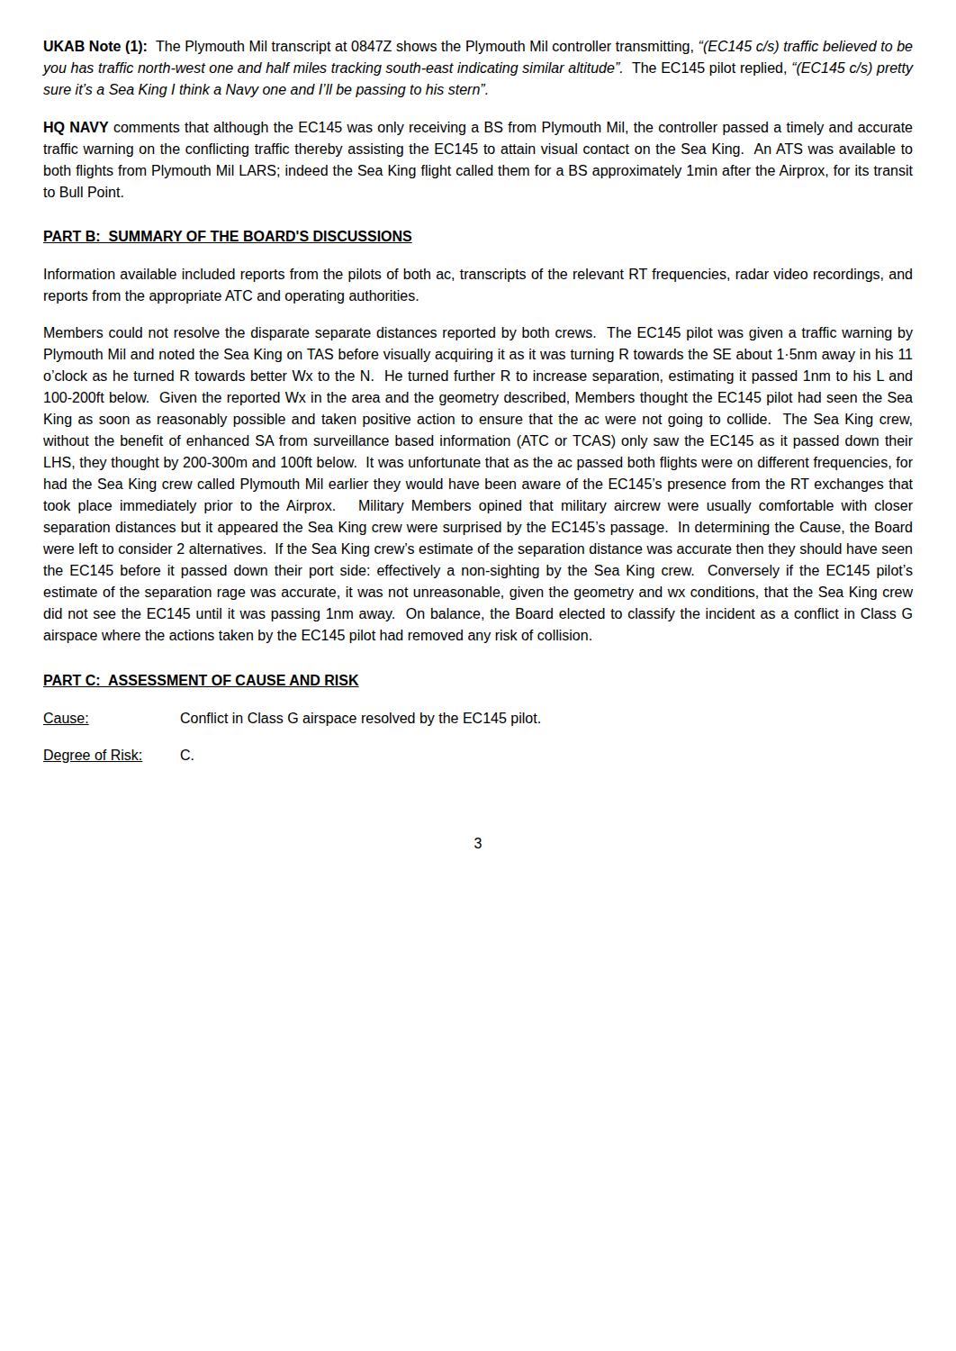UKAB Note (1): The Plymouth Mil transcript at 0847Z shows the Plymouth Mil controller transmitting, “(EC145 c/s) traffic believed to be you has traffic north-west one and half miles tracking south-east indicating similar altitude”. The EC145 pilot replied, “(EC145 c/s) pretty sure it’s a Sea King I think a Navy one and I’ll be passing to his stern”.
HQ NAVY comments that although the EC145 was only receiving a BS from Plymouth Mil, the controller passed a timely and accurate traffic warning on the conflicting traffic thereby assisting the EC145 to attain visual contact on the Sea King. An ATS was available to both flights from Plymouth Mil LARS; indeed the Sea King flight called them for a BS approximately 1min after the Airprox, for its transit to Bull Point.
PART B: SUMMARY OF THE BOARD'S DISCUSSIONS
Information available included reports from the pilots of both ac, transcripts of the relevant RT frequencies, radar video recordings, and reports from the appropriate ATC and operating authorities.
Members could not resolve the disparate separate distances reported by both crews. The EC145 pilot was given a traffic warning by Plymouth Mil and noted the Sea King on TAS before visually acquiring it as it was turning R towards the SE about 1·5nm away in his 11 o’clock as he turned R towards better Wx to the N. He turned further R to increase separation, estimating it passed 1nm to his L and 100-200ft below. Given the reported Wx in the area and the geometry described, Members thought the EC145 pilot had seen the Sea King as soon as reasonably possible and taken positive action to ensure that the ac were not going to collide. The Sea King crew, without the benefit of enhanced SA from surveillance based information (ATC or TCAS) only saw the EC145 as it passed down their LHS, they thought by 200-300m and 100ft below. It was unfortunate that as the ac passed both flights were on different frequencies, for had the Sea King crew called Plymouth Mil earlier they would have been aware of the EC145’s presence from the RT exchanges that took place immediately prior to the Airprox. Military Members opined that military aircrew were usually comfortable with closer separation distances but it appeared the Sea King crew were surprised by the EC145’s passage. In determining the Cause, the Board were left to consider 2 alternatives. If the Sea King crew’s estimate of the separation distance was accurate then they should have seen the EC145 before it passed down their port side: effectively a non-sighting by the Sea King crew. Conversely if the EC145 pilot’s estimate of the separation rage was accurate, it was not unreasonable, given the geometry and wx conditions, that the Sea King crew did not see the EC145 until it was passing 1nm away. On balance, the Board elected to classify the incident as a conflict in Class G airspace where the actions taken by the EC145 pilot had removed any risk of collision.
PART C: ASSESSMENT OF CAUSE AND RISK
| Cause: | Conflict in Class G airspace resolved by the EC145 pilot. |
| Degree of Risk: | C. |
3